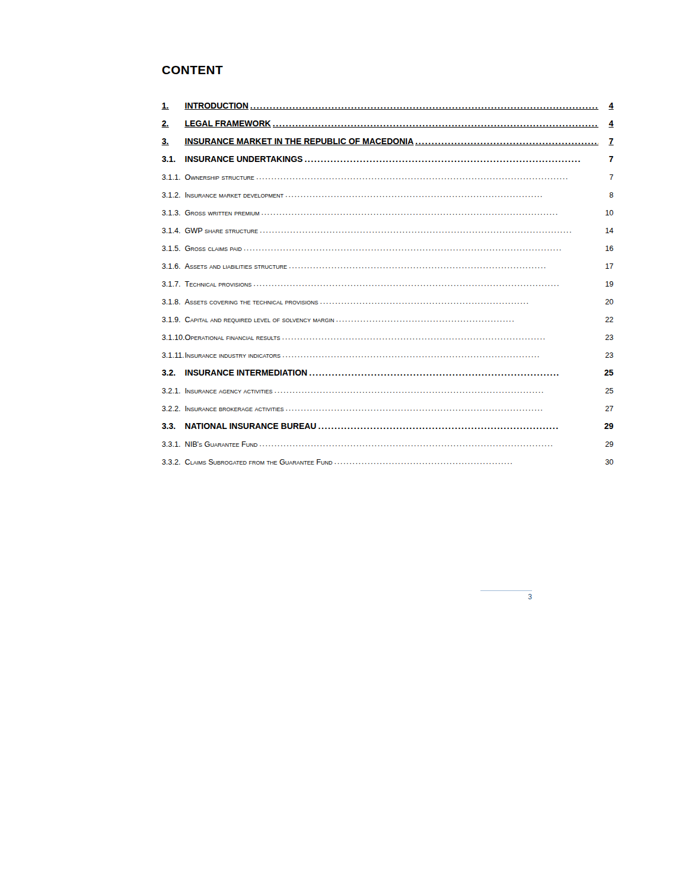CONTENT
| 1. | INTRODUCTION ........................................................................................................... 4 |
| 2. | LEGAL FRAMEWORK ..................................................................................................... 4 |
| 3. | INSURANCE MARKET IN THE REPUBLIC OF MACEDONIA ............................................................ 7 |
| 3.1. | INSURANCE UNDERTAKINGS ..................................................................................... 7 |
| 3.1.1. | Ownership structure ....................................................................................................... 7 |
| 3.1.2. | Insurance market development ..................................................................................... 8 |
| 3.1.3. | Gross written premium .................................................................................................. 10 |
| 3.1.4. | GWP share structure ....................................................................................................... 14 |
| 3.1.5. | Gross claims paid ......................................................................................................... 16 |
| 3.1.6. | Assets and liabilities structure ..................................................................................... 17 |
| 3.1.7. | Technical provisions ..................................................................................................... 19 |
| 3.1.8. | Assets covering the technical provisions ..................................................................... 20 |
| 3.1.9. | Capital and required level of solvency margin ........................................................... 22 |
| 3.1.10. | Operational financial results ....................................................................................... 23 |
| 3.1.11. | Insurance industry indicators ..................................................................................... 23 |
| 3.2. | INSURANCE INTERMEDIATION ............................................................................. 25 |
| 3.2.1. | Insurance agency activities ......................................................................................... 25 |
| 3.2.2. | Insurance brokerage activities ..................................................................................... 27 |
| 3.3. | NATIONAL INSURANCE BUREAU .......................................................................... 29 |
| 3.3.1. | NIB' s Guarantee Fund ................................................................................................. 29 |
| 3.3.2. | Claims Subrogated from the Guarantee Fund ........................................................... 30 |
3